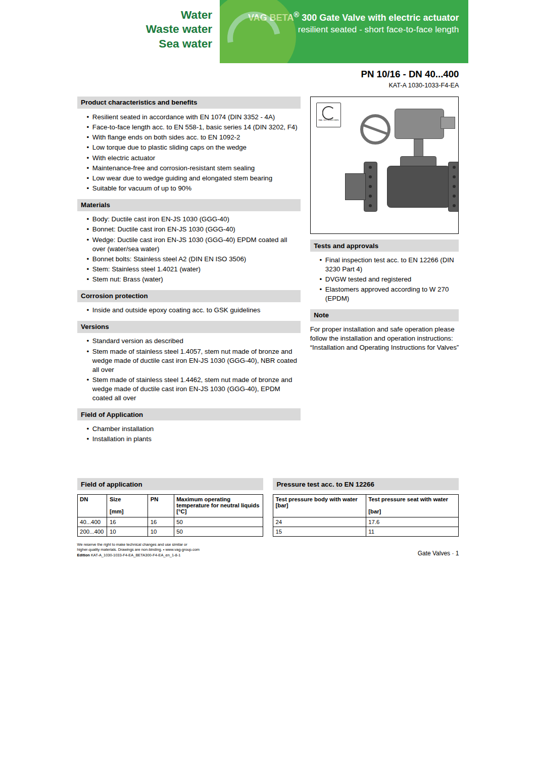Water
Waste water
Sea water
VAG BETA® 300 Gate Valve with electric actuator
resilient seated - short face-to-face length
PN 10/16 - DN 40...400
KAT-A 1030-1033-F4-EA
Product characteristics and benefits
Resilient seated in accordance with EN 1074 (DIN 3352 - 4A)
Face-to-face length acc. to EN 558-1, basic series 14 (DIN 3202, F4)
With flange ends on both sides acc. to EN 1092-2
Low torque due to plastic sliding caps on the wedge
With electric actuator
Maintenance-free and corrosion-resistant stem sealing
Low wear due to wedge guiding and elongated stem bearing
Suitable for vacuum of up to 90%
Materials
Body: Ductile cast iron EN-JS 1030 (GGG-40)
Bonnet: Ductile cast iron EN-JS 1030 (GGG-40)
Wedge: Ductile cast iron EN-JS 1030 (GGG-40) EPDM coated all over (water/sea water)
Bonnet bolts: Stainless steel A2 (DIN EN ISO 3506)
Stem: Stainless steel 1.4021 (water)
Stem nut: Brass (water)
Corrosion protection
Inside and outside epoxy coating acc. to GSK guidelines
Versions
Standard version as described
Stem made of stainless steel 1.4057, stem nut made of bronze and wedge made of ductile cast iron EN-JS 1030 (GGG-40), NBR coated all over
Stem made of stainless steel 1.4462, stem nut made of bronze and wedge made of ductile cast iron EN-JS 1030 (GGG-40), EPDM coated all over
Field of Application
Chamber installation
Installation in plants
RAL GÜTEZEICHEN
Tests and approvals
Final inspection test acc. to EN 12266 (DIN 3230 Part 4)
DVGW tested and registered
Elastomers approved according to W 270 (EPDM)
Note
For proper installation and safe operation please follow the installation and operation instructions:
“Installation and Operating Instructions for Valves”
Field of application
| DN | Size [mm] | PN | Maximum operating temperature for neutral liquids [°C] |
| --- | --- | --- | --- |
| 40...400 | 16 | 16 | 50 |
| 200...400 | 10 | 10 | 50 |
Pressure test acc. to EN 12266
| Test pressure body with water [bar] | Test pressure seat with water [bar] |
| --- | --- |
| 24 | 17.6 |
| 15 | 11 |
We reserve the right to make technical changes and use similar or
higher-quality materials. Drawings are non-binding. • www.vag-group.com
Edition KAT-A_1030-1033-F4-EA_BETA300-F4-EA_en_1-8-1
Gate Valves · 1